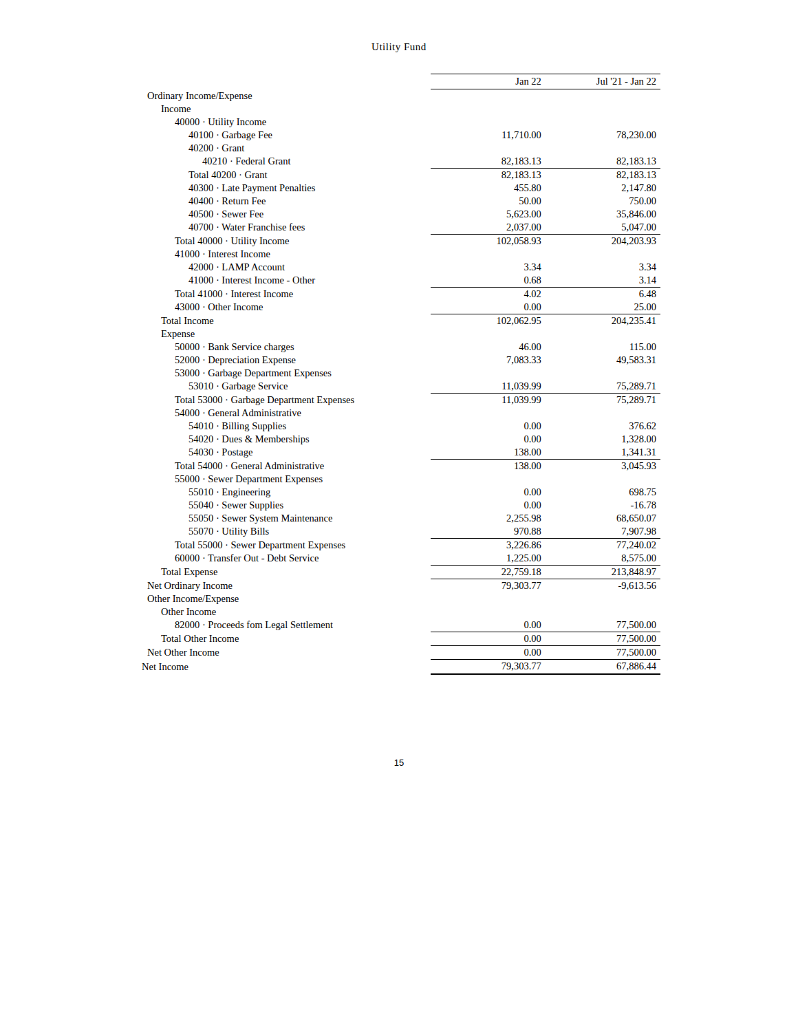Utility Fund
| | Jan 22 | Jul '21 - Jan 22 |
| --- | --- | --- |
| Ordinary Income/Expense | | |
| Income | | |
| 40000 · Utility Income | | |
| 40100 · Garbage Fee | 11,710.00 | 78,230.00 |
| 40200 · Grant | | |
| 40210 · Federal Grant | 82,183.13 | 82,183.13 |
| Total 40200 · Grant | 82,183.13 | 82,183.13 |
| 40300 · Late Payment Penalties | 455.80 | 2,147.80 |
| 40400 · Return Fee | 50.00 | 750.00 |
| 40500 · Sewer Fee | 5,623.00 | 35,846.00 |
| 40700 · Water Franchise fees | 2,037.00 | 5,047.00 |
| Total 40000 · Utility Income | 102,058.93 | 204,203.93 |
| 41000 · Interest Income | | |
| 42000 · LAMP Account | 3.34 | 3.34 |
| 41000 · Interest Income - Other | 0.68 | 3.14 |
| Total 41000 · Interest Income | 4.02 | 6.48 |
| 43000 · Other Income | 0.00 | 25.00 |
| Total Income | 102,062.95 | 204,235.41 |
| Expense | | |
| 50000 · Bank Service charges | 46.00 | 115.00 |
| 52000 · Depreciation Expense | 7,083.33 | 49,583.31 |
| 53000 · Garbage Department Expenses | | |
| 53010 · Garbage Service | 11,039.99 | 75,289.71 |
| Total 53000 · Garbage Department Expenses | 11,039.99 | 75,289.71 |
| 54000 · General Administrative | | |
| 54010 · Billing Supplies | 0.00 | 376.62 |
| 54020 · Dues & Memberships | 0.00 | 1,328.00 |
| 54030 · Postage | 138.00 | 1,341.31 |
| Total 54000 · General Administrative | 138.00 | 3,045.93 |
| 55000 · Sewer Department Expenses | | |
| 55010 · Engineering | 0.00 | 698.75 |
| 55040 · Sewer Supplies | 0.00 | -16.78 |
| 55050 · Sewer System Maintenance | 2,255.98 | 68,650.07 |
| 55070 · Utility Bills | 970.88 | 7,907.98 |
| Total 55000 · Sewer Department Expenses | 3,226.86 | 77,240.02 |
| 60000 · Transfer Out - Debt Service | 1,225.00 | 8,575.00 |
| Total Expense | 22,759.18 | 213,848.97 |
| Net Ordinary Income | 79,303.77 | -9,613.56 |
| Other Income/Expense | | |
| Other Income | | |
| 82000 · Proceeds fom Legal Settlement | 0.00 | 77,500.00 |
| Total Other Income | 0.00 | 77,500.00 |
| Net Other Income | 0.00 | 77,500.00 |
| Net Income | 79,303.77 | 67,886.44 |
15